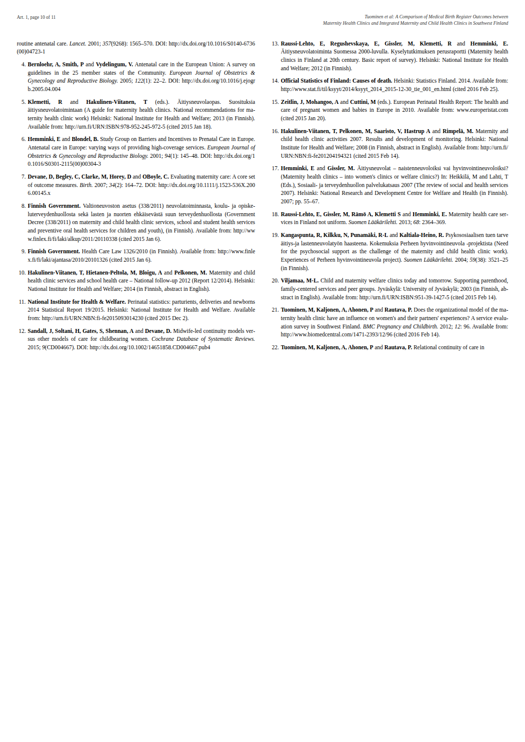Art. 1, page 10 of 11
Tuominen et al: A Comparison of Medical Birth Register Outcomes between
Maternity Health Clinics and Integrated Maternity and Child Health Clinics in Southwest Finland
routine antenatal care. Lancet. 2001; 357(9268): 1565–570. DOI: http://dx.doi.org/10.1016/S0140-6736(00)04723-1
4. Bernloehr, A, Smith, P and Vydelingum, V. Antenatal care in the European Union: A survey on guidelines in the 25 member states of the Community. European Journal of Obstetrics & Gynecology and Reproductive Biology. 2005; 122(1): 22–2. DOI: http://dx.doi.org/10.1016/j.ejogrb.2005.04.004
5. Klemetti, R and Hakulinen-Viitanen, T (eds.). Äitiysneuvolaopas. Suosituksia äitiysneuvolatoimintaan (A guide for maternity health clinics. National recommendations for maternity health clinic work) Helsinki: National Institute for Health and Welfare; 2013 (in Finnish). Available from: http://urn.fi/URN:ISBN:978-952-245-972-5 (cited 2015 Jan 18).
6. Hemminki, E and Blondel, B. Study Group on Barriers and Incentives to Prenatal Care in Europe. Antenatal care in Europe: varying ways of providing high-coverage services. European Journal of Obstetrics & Gynecology and Reproductive Biology. 2001; 94(1): 145–48. DOI: http://dx.doi.org/10.1016/S0301-2115(00)00304-3
7. Devane, D, Begley, C, Clarke, M, Horey, D and OBoyle, C. Evaluating maternity care: A core set of outcome measures. Birth. 2007; 34(2): 164–72. DOI: http://dx.doi.org/10.1111/j.1523-536X.2006.00145.x
8. Finnish Government. Valtioneuvoston asetus (338/2011) neuvolatoiminnasta, koulu- ja opiskeluterveydenhuollosta sekä lasten ja nuorten ehkäisevästä suun terveydenhuollosta (Government Decree (338/2011) on maternity and child health clinic services, school and student health services and preventive oral health services for children and youth), (in Finnish). Available from: http://www.finlex.fi/fi/laki/alkup/2011/20110338 (cited 2015 Jan 6).
9. Finnish Government. Health Care Law 1326/2010 (in Finnish). Available from: http://www.finlex.fi/fi/laki/ajantasa/2010/20101326 (cited 2015 Jan 6).
10. Hakulinen-Viitanen, T, Hietanen-Peltola, M, Bloigu, A and Pelkonen, M. Maternity and child health clinic services and school health care – National follow-up 2012 (Report 12/2014). Helsinki: National Institute for Health and Welfare; 2014 (in Finnish, abstract in English).
11. National Institute for Health & Welfare. Perinatal statistics: parturients, deliveries and newborns 2014 Statistical Report 19/2015. Helsinki: National Institute for Health and Welfare. Available from: http://urn.fi/URN:NBN:fi-fe2015093014230 (cited 2015 Dec 2).
12. Sandall, J, Soltani, H, Gates, S, Shennan, A and Devane, D. Midwife-led continuity models versus other models of care for childbearing women. Cochrane Database of Systematic Reviews. 2015; 9(CD004667). DOI: http://dx.doi.org/10.1002/14651858.CD004667.pub4
13. Raussi-Lehto, E, Regushevskaya, E, Gissler, M, Klemetti, R and Hemminki, E. Äitiysneuvolatoiminta Suomessa 2000-luvulla. Kyselytutkimuksen perusraportti (Maternity health clinics in Finland at 20th century. Basic report of survey). Helsinki: National Institute for Health and Welfare; 2012 (in Finnish).
14. Official Statistics of Finland: Causes of death. Helsinki: Statistics Finland. 2014. Available from: http://www.stat.fi/til/ksyyt/2014/ksyyt_2014_2015-12-30_tie_001_en.html (cited 2016 Feb 25).
15. Zeitlin, J, Mohangoo, A and Cuttini, M (eds.). European Perinatal Health Report: The health and care of pregnant women and babies in Europe in 2010. Available from: www.europeristat.com (cited 2015 Jan 20).
16. Hakulinen-Viitanen, T, Pelkonen, M, Saaristo, V, Hastrup A and Rimpelä, M. Maternity and child health clinic activities 2007. Results and development of monitoring. Helsinki: National Institute for Health and Welfare; 2008 (in Finnish, abstract in English). Available from: http://urn.fi/URN:NBN:fi-fe201204194321 (cited 2015 Feb 14).
17. Hemminki, E and Gissler, M. Äitiysneuvolat – naistenneuvoloiksi vai hyvinvointineuvoloiksi? (Maternity health clinics – into women's clinics or welfare clinics?) In: Heikkilä, M and Lahti, T (Eds.), Sosiaali- ja terveydenhuollon palvelukatsaus 2007 (The review of social and health services 2007). Helsinki: National Research and Development Centre for Welfare and Health (in Finnish). 2007; pp. 55–67.
18. Raussi-Lehto, E, Gissler, M, Rämö A, Klemetti S and Hemminki, E. Maternity health care services in Finland not uniform. Suomen Lääkärilehti. 2013; 68: 2364–369.
19. Kangaspunta, R, Kilkku, N, Punamäki, R-L and Kaltiala-Heino, R. Psykososiaalisen tuen tarve äitiys-ja lastenneuvolatyön haasteena. Kokemuksia Perheen hyvinvointineuvola -projektista (Need for the psychosocial support as the challenge of the maternity and child health clinic work). Experiences of Perheen hyvinvointineuvola project). Suomen Lääkärilehti. 2004; 59(38): 3521–25 (in Finnish).
20. Viljamaa, M-L. Child and maternity welfare clinics today and tomorrow. Supporting parenthood, family-centered services and peer groups. Jyväskylä: University of Jyväskylä; 2003 (in Finnish, abstract in English). Available from: http://urn.fi/URN:ISBN:951-39-1427-5 (cited 2015 Feb 14).
21. Tuominen, M, Kaljonen, A, Ahonen, P and Rautava, P. Does the organizational model of the maternity health clinic have an influence on women's and their partners' experiences? A service evaluation survey in Southwest Finland. BMC Pregnancy and Childbirth. 2012; 12: 96. Available from: http://www.biomedcentral.com/1471-2393/12/96 (cited 2016 Feb 14).
22. Tuominen, M, Kaljonen, A, Ahonen, P and Rautava, P. Relational continuity of care in